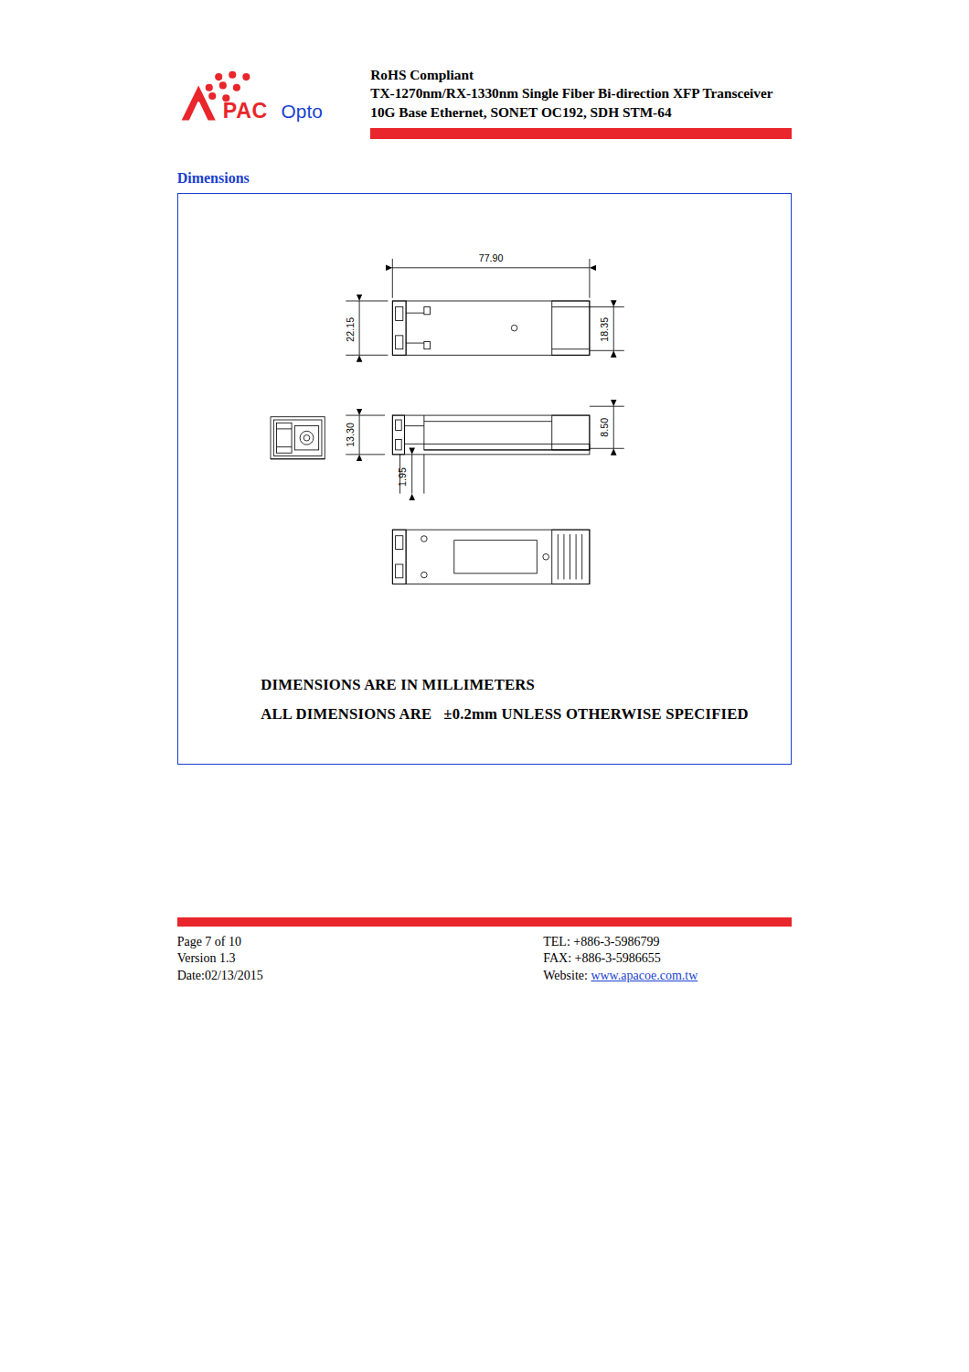PAC Opto
RoHS Compliant
TX-1270nm/RX-1330nm Single Fiber Bi-direction XFP Transceiver
10G Base Ethernet, SONET OC192, SDH STM-64
Dimensions
77.90 22.15 18.35 13.30 8.50 1.95
DIMENSIONS ARE IN MILLIMETERS
ALL DIMENSIONS ARE ±0.2mm UNLESS OTHERWISE SPECIFIED
Page 7 of 10
Version 1.3
Date:02/13/2015
TEL: +886-3-5986799
FAX: +886-3-5986655
Website: www.apacoe.com.tw